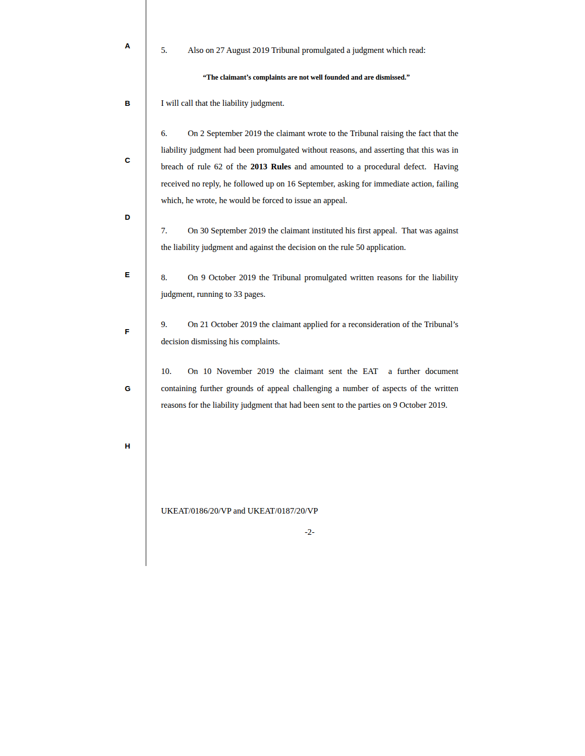A B C D E F G H
5. Also on 27 August 2019 Tribunal promulgated a judgment which read:
“The claimant’s complaints are not well founded and are dismissed.”
I will call that the liability judgment.
6. On 2 September 2019 the claimant wrote to the Tribunal raising the fact that the liability judgment had been promulgated without reasons, and asserting that this was in breach of rule 62 of the 2013 Rules and amounted to a procedural defect. Having received no reply, he followed up on 16 September, asking for immediate action, failing which, he wrote, he would be forced to issue an appeal.
7. On 30 September 2019 the claimant instituted his first appeal. That was against the liability judgment and against the decision on the rule 50 application.
8. On 9 October 2019 the Tribunal promulgated written reasons for the liability judgment, running to 33 pages.
9. On 21 October 2019 the claimant applied for a reconsideration of the Tribunal’s decision dismissing his complaints.
10. On 10 November 2019 the claimant sent the EAT a further document containing further grounds of appeal challenging a number of aspects of the written reasons for the liability judgment that had been sent to the parties on 9 October 2019.
UKEAT/0186/20/VP and UKEAT/0187/20/VP
-2-